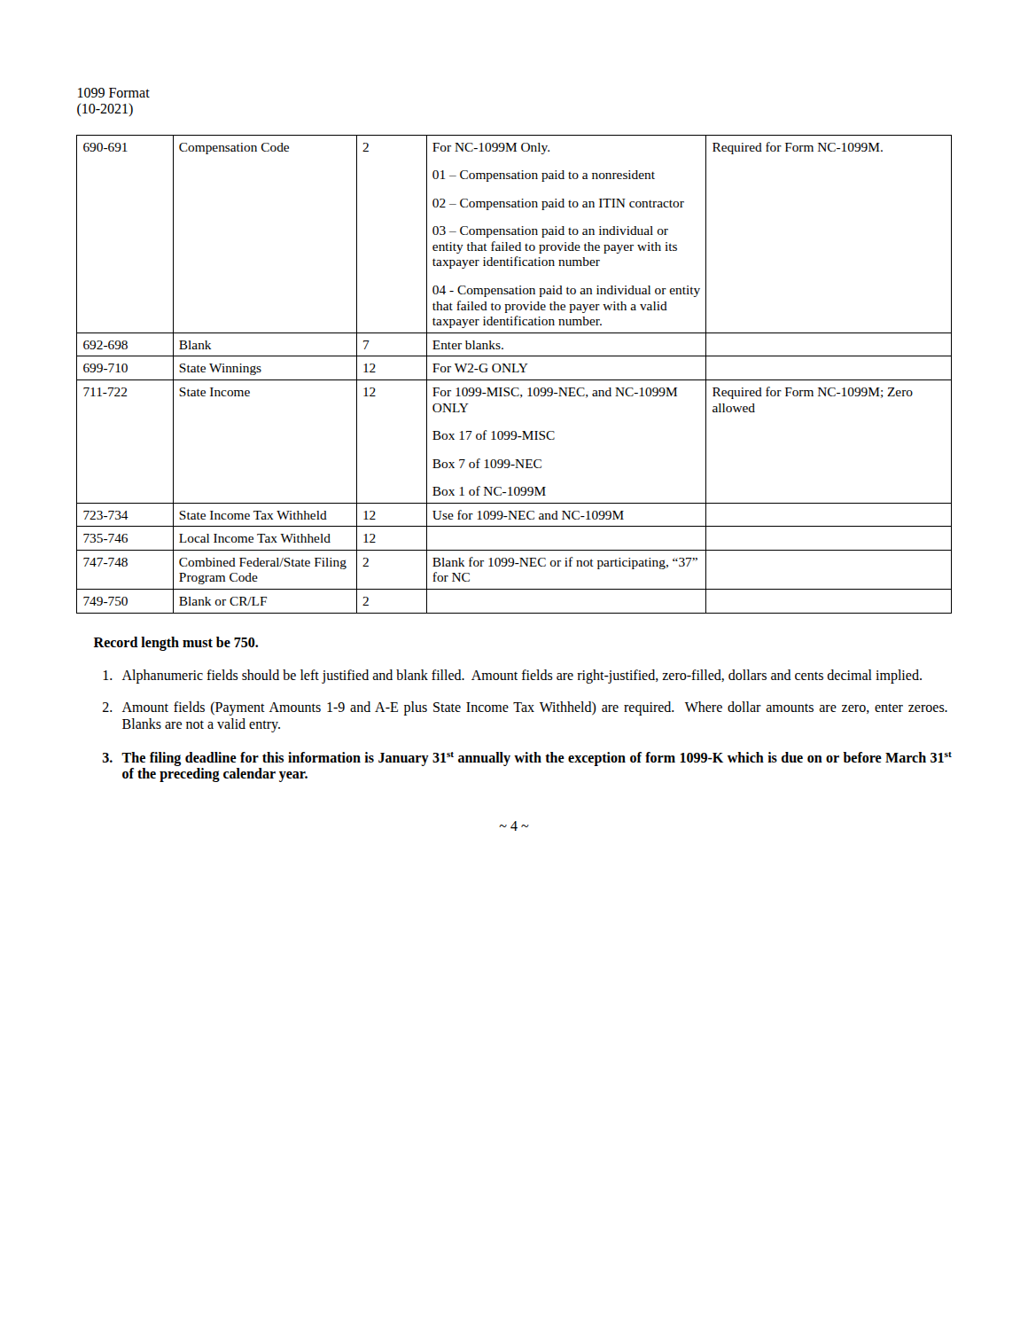1099 Format
(10-2021)
| 690-691 | Compensation Code | 2 | For NC-1099M Only. 01 – Compensation paid to a nonresident 02 – Compensation paid to an ITIN contractor 03 – Compensation paid to an individual or entity that failed to provide the payer with its taxpayer identification number 04 - Compensation paid to an individual or entity that failed to provide the payer with a valid taxpayer identification number. | Required for Form NC-1099M. |
| 692-698 | Blank | 7 | Enter blanks. | |
| 699-710 | State Winnings | 12 | For W2-G ONLY | |
| 711-722 | State Income | 12 | For 1099-MISC, 1099-NEC, and NC-1099M ONLY Box 17 of 1099-MISC Box 7 of 1099-NEC Box 1 of NC-1099M | Required for Form NC-1099M; Zero allowed |
| 723-734 | State Income Tax Withheld | 12 | Use for 1099-NEC and NC-1099M | |
| 735-746 | Local Income Tax Withheld | 12 | | |
| 747-748 | Combined Federal/State Filing Program Code | 2 | Blank for 1099-NEC or if not participating, “37” for NC | |
| 749-750 | Blank or CR/LF | 2 | | |
Record length must be 750.
Alphanumeric fields should be left justified and blank filled. Amount fields are right-justified, zero-filled, dollars and cents decimal implied.
Amount fields (Payment Amounts 1-9 and A-E plus State Income Tax Withheld) are required. Where dollar amounts are zero, enter zeroes. Blanks are not a valid entry.
The filing deadline for this information is January 31st annually with the exception of form 1099-K which is due on or before March 31st of the preceding calendar year.
~ 4 ~